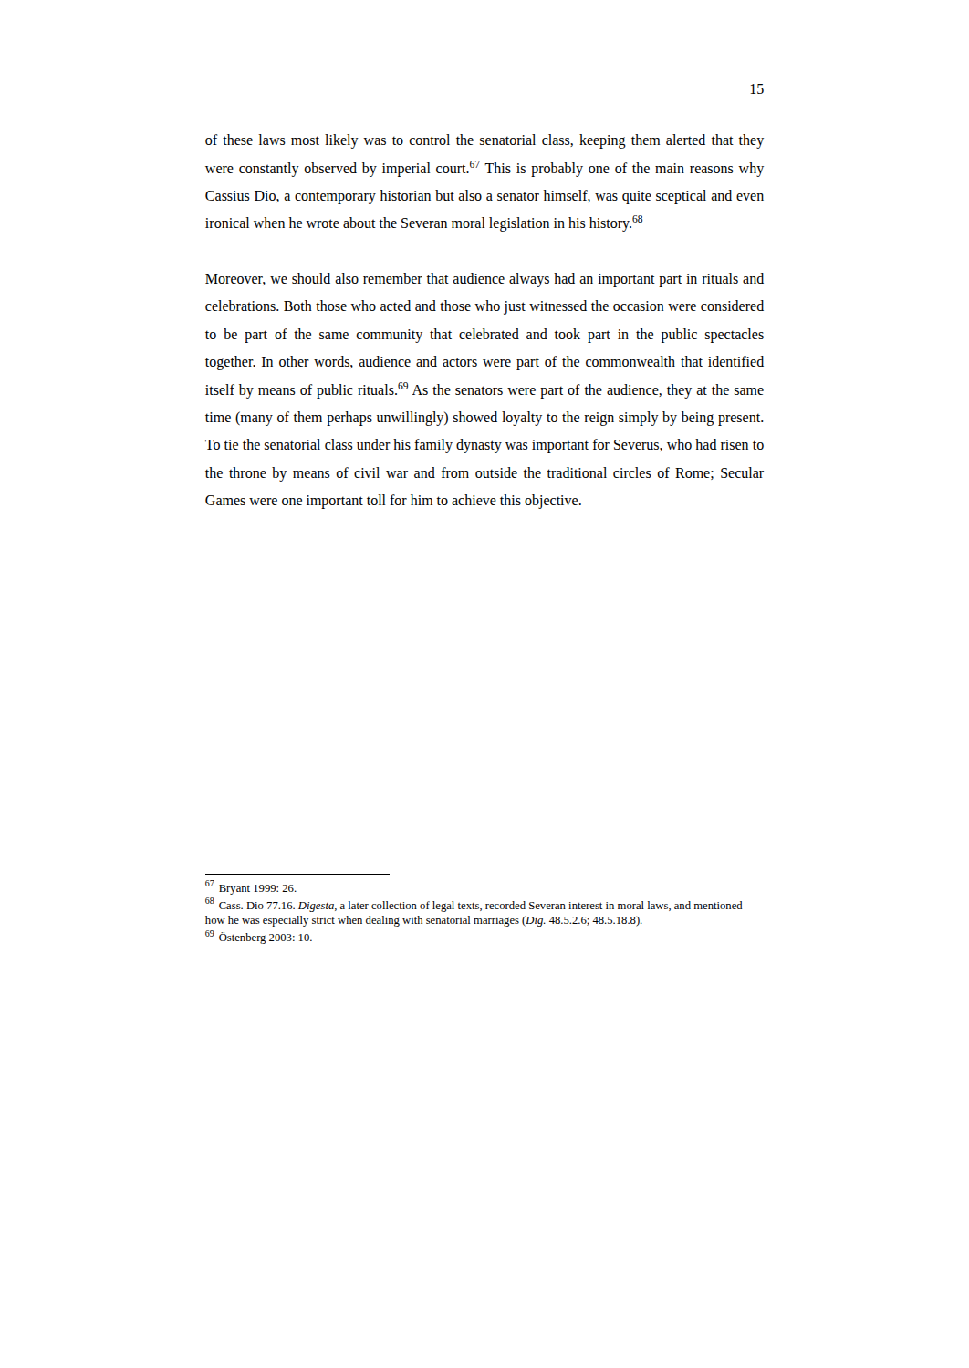15
of these laws most likely was to control the senatorial class, keeping them alerted that they were constantly observed by imperial court.67 This is probably one of the main reasons why Cassius Dio, a contemporary historian but also a senator himself, was quite sceptical and even ironical when he wrote about the Severan moral legislation in his history.68
Moreover, we should also remember that audience always had an important part in rituals and celebrations. Both those who acted and those who just witnessed the occasion were considered to be part of the same community that celebrated and took part in the public spectacles together. In other words, audience and actors were part of the commonwealth that identified itself by means of public rituals.69 As the senators were part of the audience, they at the same time (many of them perhaps unwillingly) showed loyalty to the reign simply by being present. To tie the senatorial class under his family dynasty was important for Severus, who had risen to the throne by means of civil war and from outside the traditional circles of Rome; Secular Games were one important toll for him to achieve this objective.
67 Bryant 1999: 26.
68 Cass. Dio 77.16. Digesta, a later collection of legal texts, recorded Severan interest in moral laws, and mentioned how he was especially strict when dealing with senatorial marriages (Dig. 48.5.2.6; 48.5.18.8).
69 Östenberg 2003: 10.